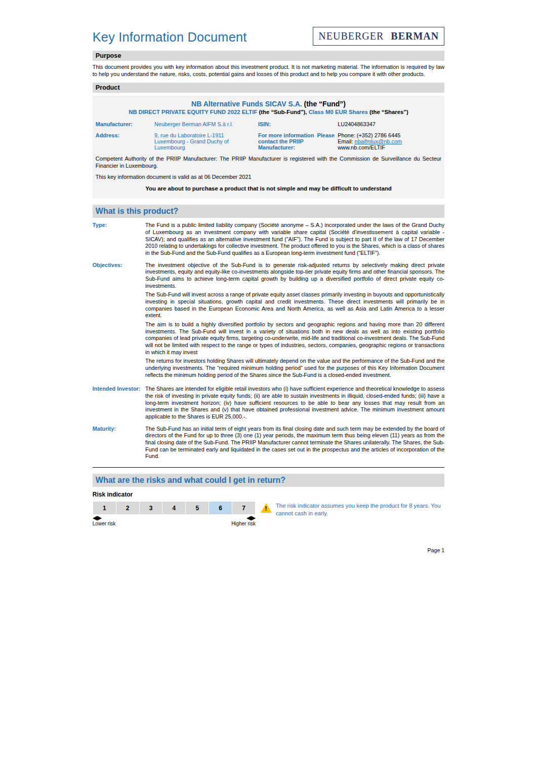Key Information Document
NEUBERGER BERMAN
Purpose
This document provides you with key information about this investment product. It is not marketing material. The information is required by law to help you understand the nature, risks, costs, potential gains and losses of this product and to help you compare it with other products.
Product
NB Alternative Funds SICAV S.A. (the “Fund”)
NB DIRECT PRIVATE EQUITY FUND 2022 ELTIF (the “Sub-Fund”), Class M0 EUR Shares (the “Shares”)
| Manufacturer: | Neuberger Berman AIFM S.à r.l. | ISIN: | LU2404863347 |
| Address: | 9, rue du Laboratoire L-1911 Luxembourg - Grand Duchy of Luxembourg | For more information Please contact the PRIIP Manufacturer: | Phone: (+352) 2786 6445 Email: nbaifmlux@nb.com www.nb.com/ELTIF |
Competent Authority of the PRIIP Manufacturer: The PRIIP Manufacturer is registered with the Commission de Surveillance du Secteur Financier in Luxembourg.
This key information document is valid as at 06 December 2021
You are about to purchase a product that is not simple and may be difficult to understand
What is this product?
| Type: | The Fund is a public limited liability company (Société anonyme – S.A.) incorporated under the laws of the Grand Duchy of Luxembourg as an investment company with variable share capital (Société d’investissement à capital variable - SICAV); and qualifies as an alternative investment fund (“AIF”). The Fund is subject to part II of the law of 17 December 2010 relating to undertakings for collective investment. The product offered to you is the Shares, which is a class of shares in the Sub-Fund and the Sub-Fund qualifies as a European long-term investment fund (“ELTIF”). |
| Objectives: | The investment objective of the Sub-Fund is to generate risk-adjusted returns by selectively making direct private investments, equity and equity-like co-investments alongside top-tier private equity firms and other financial sponsors. The Sub-Fund aims to achieve long-term capital growth by building up a diversified portfolio of direct private equity co-investments. The Sub-Fund will invest across a range of private equity asset classes primarily investing in buyouts and opportunistically investing in special situations, growth capital and credit investments. These direct investments will primarily be in companies based in the European Economic Area and North America, as well as Asia and Latin America to a lesser extent. The aim is to build a highly diversified portfolio by sectors and geographic regions and having more than 20 different investments. The Sub-Fund will invest in a variety of situations both in new deals as well as into existing portfolio companies of lead private equity firms, targeting co-underwrite, mid-life and traditional co-investment deals. The Sub-Fund will not be limited with respect to the range or types of industries, sectors, companies, geographic regions or transactions in which it may invest The returns for investors holding Shares will ultimately depend on the value and the performance of the Sub-Fund and the underlying investments. The “required minimum holding period” used for the purposes of this Key Information Document reflects the minimum holding period of the Shares since the Sub-Fund is a closed-ended investment. |
| Intended Investor: | The Shares are intended for eligible retail investors who (i) have sufficient experience and theoretical knowledge to assess the risk of investing in private equity funds; (ii) are able to sustain investments in illiquid, closed-ended funds; (iii) have a long-term investment horizon; (iv) have sufficient resources to be able to bear any losses that may result from an investment in the Shares and (v) that have obtained professional investment advice. The minimum investment amount applicable to the Shares is EUR 25,000.-. |
| Maturity: | The Sub-Fund has an initial term of eight years from its final closing date and such term may be extended by the board of directors of the Fund for up to three (3) one (1) year periods, the maximum term thus being eleven (11) years as from the final closing date of the Sub-Fund. The PRIIP Manufacturer cannot terminate the Shares unilaterally. The Shares, the Sub-Fund can be terminated early and liquidated in the cases set out in the prospectus and the articles of incorporation of the Fund. |
What are the risks and what could I get in return?
Risk indicator
| 1 | 2 | 3 | 4 | 5 | 6 | 7 |
◀▶ ◀▶
Lower risk Higher risk
The risk indicator assumes you keep the product for 8 years. You cannot cash in early.
Page 1